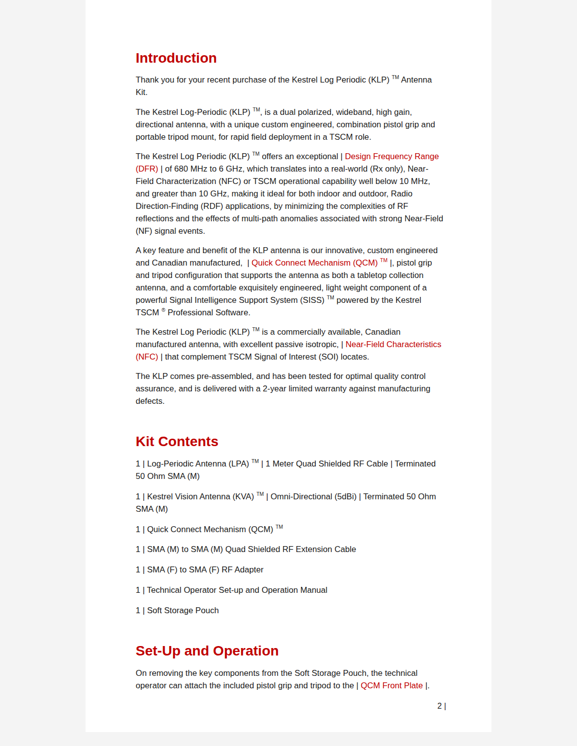Introduction
Thank you for your recent purchase of the Kestrel Log Periodic (KLP) TM Antenna Kit.
The Kestrel Log-Periodic (KLP) TM, is a dual polarized, wideband, high gain, directional antenna, with a unique custom engineered, combination pistol grip and portable tripod mount, for rapid field deployment in a TSCM role.
The Kestrel Log Periodic (KLP) TM offers an exceptional | Design Frequency Range (DFR) | of 680 MHz to 6 GHz, which translates into a real-world (Rx only), Near-Field Characterization (NFC) or TSCM operational capability well below 10 MHz, and greater than 10 GHz, making it ideal for both indoor and outdoor, Radio Direction-Finding (RDF) applications, by minimizing the complexities of RF reflections and the effects of multi-path anomalies associated with strong Near-Field (NF) signal events.
A key feature and benefit of the KLP antenna is our innovative, custom engineered and Canadian manufactured, | Quick Connect Mechanism (QCM) TM |, pistol grip and tripod configuration that supports the antenna as both a tabletop collection antenna, and a comfortable exquisitely engineered, light weight component of a powerful Signal Intelligence Support System (SISS) TM powered by the Kestrel TSCM ® Professional Software.
The Kestrel Log Periodic (KLP) TM is a commercially available, Canadian manufactured antenna, with excellent passive isotropic, | Near-Field Characteristics (NFC) | that complement TSCM Signal of Interest (SOI) locates.
The KLP comes pre-assembled, and has been tested for optimal quality control assurance, and is delivered with a 2-year limited warranty against manufacturing defects.
Kit Contents
1 | Log-Periodic Antenna (LPA) TM | 1 Meter Quad Shielded RF Cable | Terminated 50 Ohm SMA (M)
1 | Kestrel Vision Antenna (KVA) TM | Omni-Directional (5dBi) | Terminated 50 Ohm SMA (M)
1 | Quick Connect Mechanism (QCM) TM
1 | SMA (M) to SMA (M) Quad Shielded RF Extension Cable
1 | SMA (F) to SMA (F) RF Adapter
1 | Technical Operator Set-up and Operation Manual
1 | Soft Storage Pouch
Set-Up and Operation
On removing the key components from the Soft Storage Pouch, the technical operator can attach the included pistol grip and tripod to the | QCM Front Plate |.
2 |